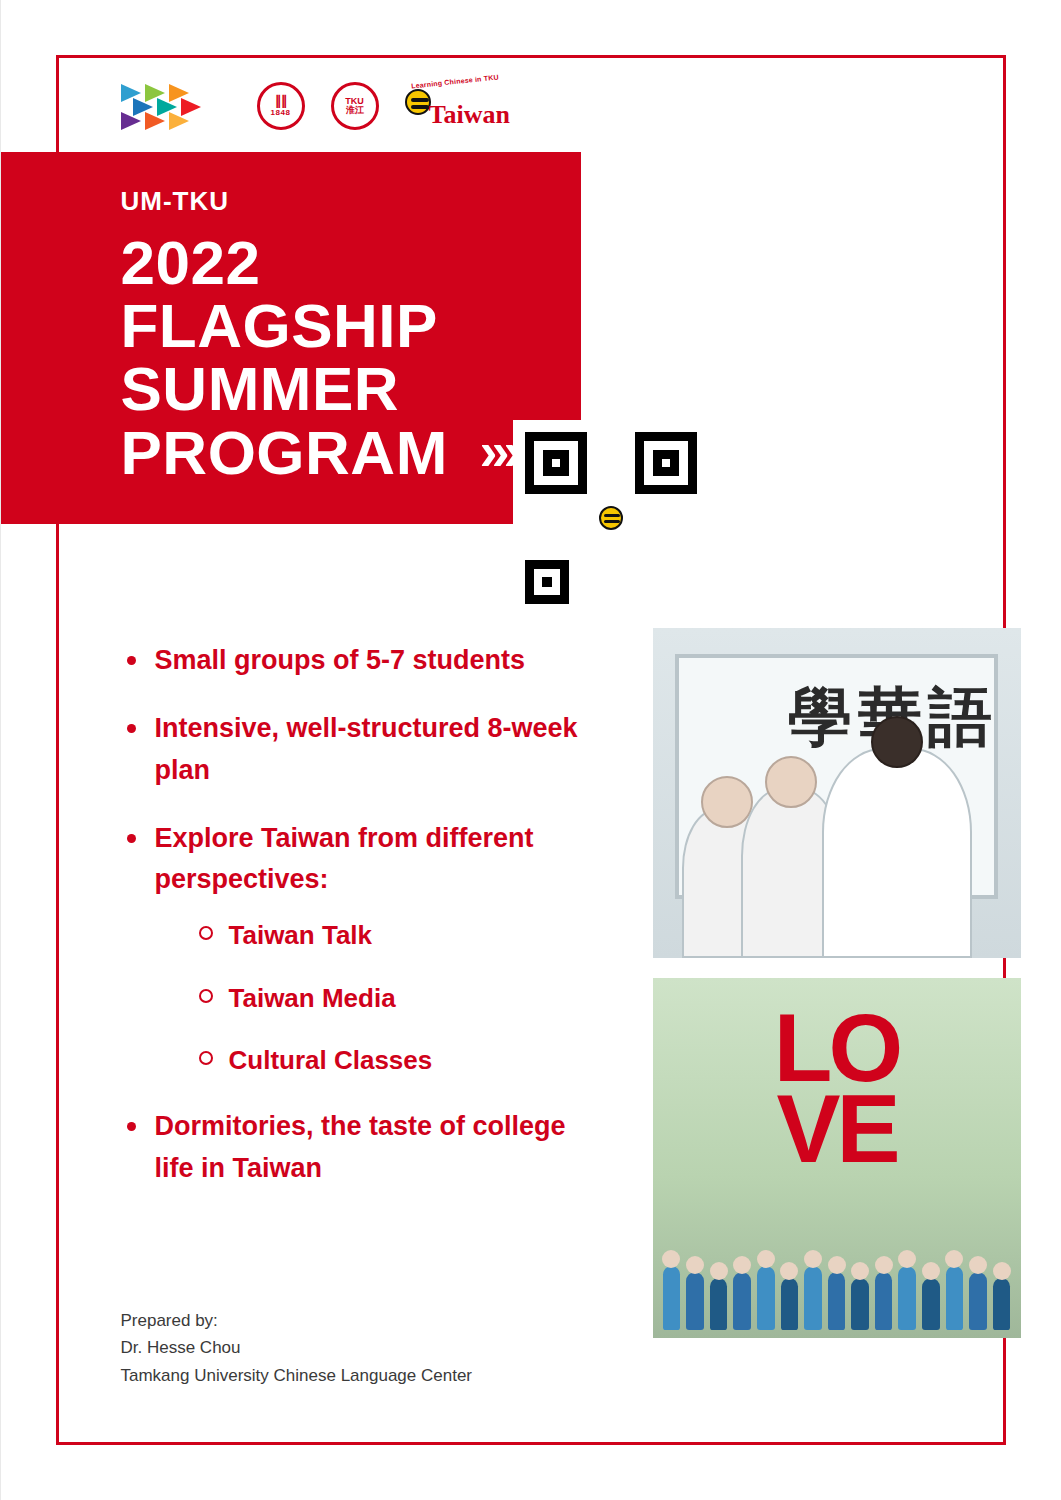∥∥ 1848
TKU
淮江
Learning Chinese in TKU Taiwan
UM-TKU
2022 Flagship Summer Program »»
Small groups of 5-7 students
Intensive, well-structured 8-week plan
Explore Taiwan from different perspectives:
Taiwan Talk
Taiwan Media
Cultural Classes
Dormitories, the taste of college life in Taiwan
學華語
LO
VE
Prepared by:
Dr. Hesse Chou
Tamkang University Chinese Language Center